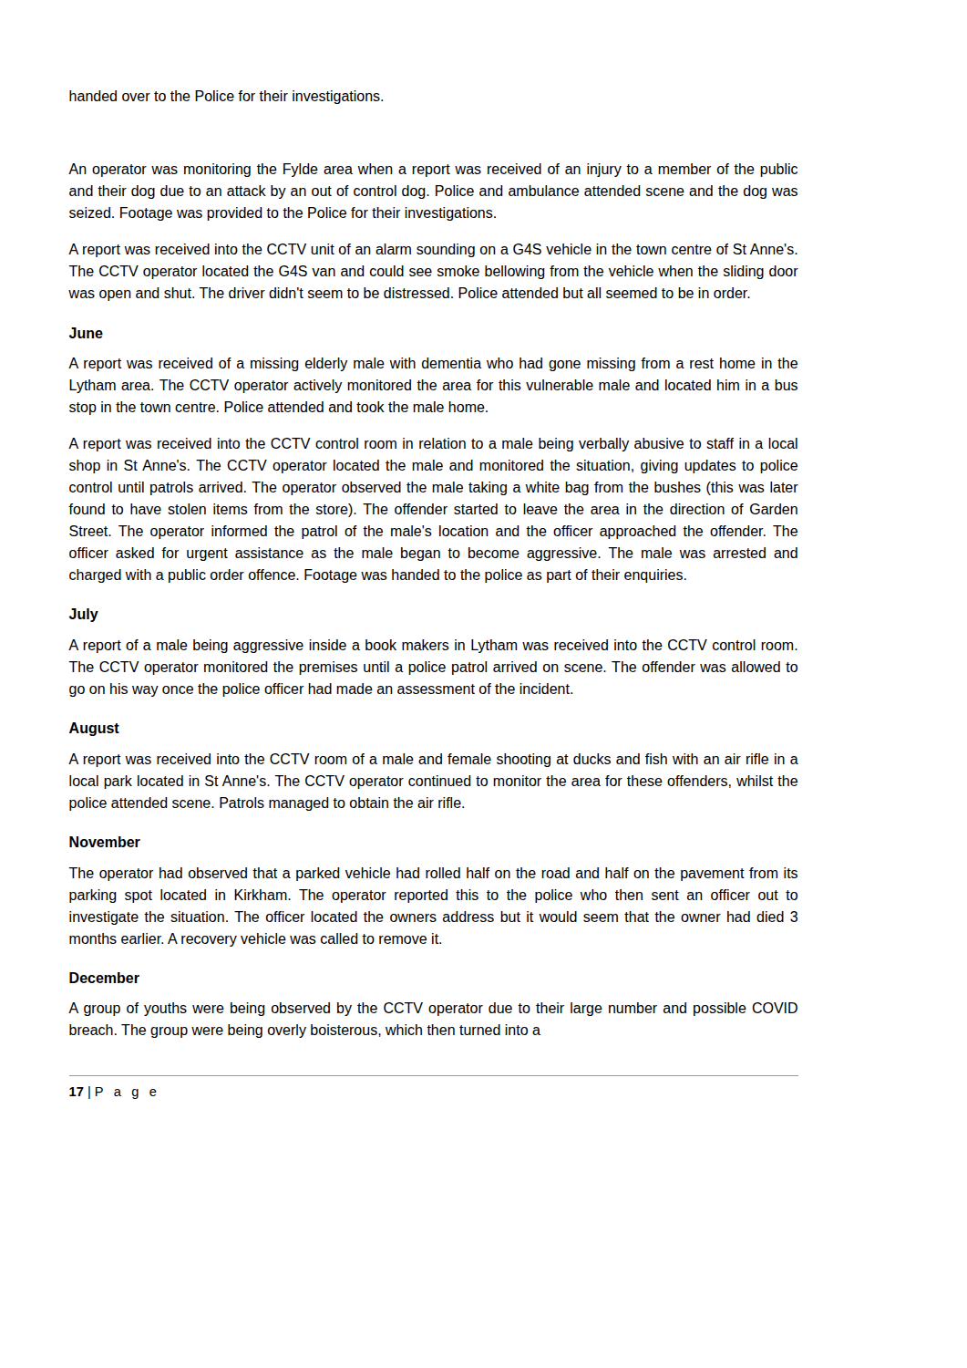handed over to the Police for their investigations.
An operator was monitoring the Fylde area when a report was received of an injury to a member of the public and their dog due to an attack by an out of control dog. Police and ambulance attended scene and the dog was seized. Footage was provided to the Police for their investigations.
A report was received into the CCTV unit of an alarm sounding on a G4S vehicle in the town centre of St Anne's. The CCTV operator located the G4S van and could see smoke bellowing from the vehicle when the sliding door was open and shut. The driver didn't seem to be distressed. Police attended but all seemed to be in order.
June
A report was received of a missing elderly male with dementia who had gone missing from a rest home in the Lytham area. The CCTV operator actively monitored the area for this vulnerable male and located him in a bus stop in the town centre. Police attended and took the male home.
A report was received into the CCTV control room in relation to a male being verbally abusive to staff in a local shop in St Anne's. The CCTV operator located the male and monitored the situation, giving updates to police control until patrols arrived. The operator observed the male taking a white bag from the bushes (this was later found to have stolen items from the store). The offender started to leave the area in the direction of Garden Street. The operator informed the patrol of the male's location and the officer approached the offender. The officer asked for urgent assistance as the male began to become aggressive. The male was arrested and charged with a public order offence. Footage was handed to the police as part of their enquiries.
July
A report of a male being aggressive inside a book makers in Lytham was received into the CCTV control room. The CCTV operator monitored the premises until a police patrol arrived on scene. The offender was allowed to go on his way once the police officer had made an assessment of the incident.
August
A report was received into the CCTV room of a male and female shooting at ducks and fish with an air rifle in a local park located in St Anne's. The CCTV operator continued to monitor the area for these offenders, whilst the police attended scene. Patrols managed to obtain the air rifle.
November
The operator had observed that a parked vehicle had rolled half on the road and half on the pavement from its parking spot located in Kirkham. The operator reported this to the police who then sent an officer out to investigate the situation. The officer located the owners address but it would seem that the owner had died 3 months earlier. A recovery vehicle was called to remove it.
December
A group of youths were being observed by the CCTV operator due to their large number and possible COVID breach. The group were being overly boisterous, which then turned into a
17 | P a g e